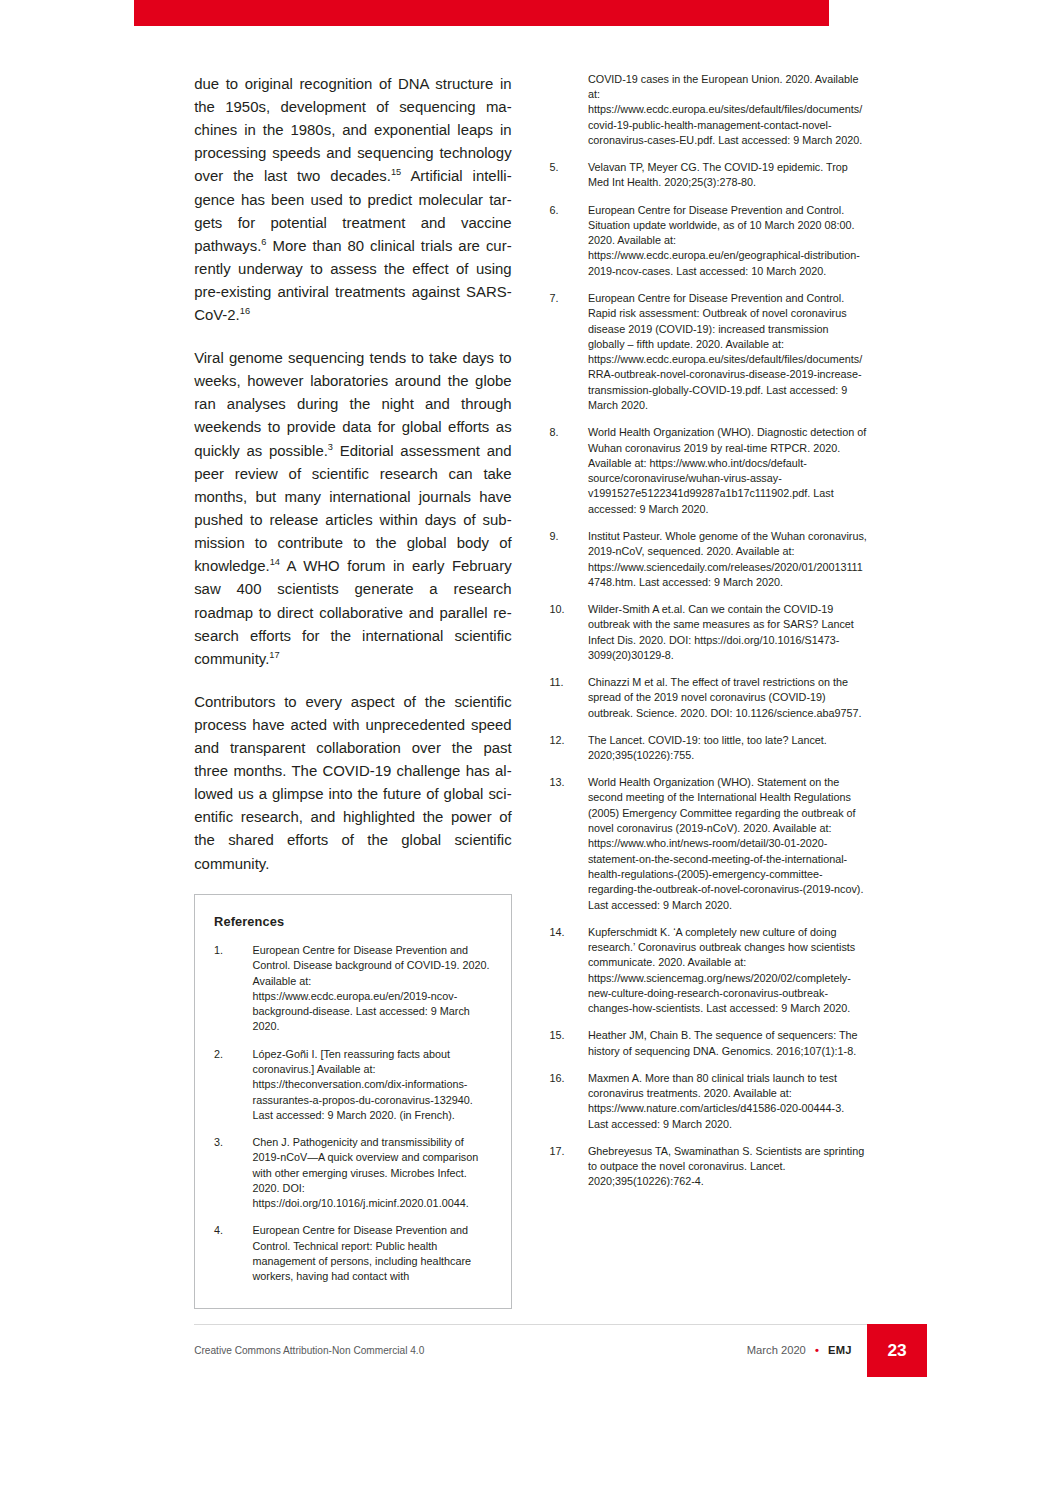due to original recognition of DNA structure in the 1950s, development of sequencing machines in the 1980s, and exponential leaps in processing speeds and sequencing technology over the last two decades.15 Artificial intelligence has been used to predict molecular targets for potential treatment and vaccine pathways.6 More than 80 clinical trials are currently underway to assess the effect of using pre-existing antiviral treatments against SARS-CoV-2.16
Viral genome sequencing tends to take days to weeks, however laboratories around the globe ran analyses during the night and through weekends to provide data for global efforts as quickly as possible.3 Editorial assessment and peer review of scientific research can take months, but many international journals have pushed to release articles within days of submission to contribute to the global body of knowledge.14 A WHO forum in early February saw 400 scientists generate a research roadmap to direct collaborative and parallel research efforts for the international scientific community.17
Contributors to every aspect of the scientific process have acted with unprecedented speed and transparent collaboration over the past three months. The COVID-19 challenge has allowed us a glimpse into the future of global scientific research, and highlighted the power of the shared efforts of the global scientific community.
References
1. European Centre for Disease Prevention and Control. Disease background of COVID-19. 2020. Available at: https://www.ecdc.europa.eu/en/2019-ncov-background-disease. Last accessed: 9 March 2020.
2. López-Goñi I. [Ten reassuring facts about coronavirus.] Available at: https://theconversation.com/dix-informations-rassurantes-a-propos-du-coronavirus-132940. Last accessed: 9 March 2020. (in French).
3. Chen J. Pathogenicity and transmissibility of 2019-nCoV—A quick overview and comparison with other emerging viruses. Microbes Infect. 2020. DOI: https://doi.org/10.1016/j.micinf.2020.01.0044.
4. European Centre for Disease Prevention and Control. Technical report: Public health management of persons, including healthcare workers, having had contact with
COVID-19 cases in the European Union. 2020. Available at: https://www.ecdc.europa.eu/sites/default/files/documents/covid-19-public-health-management-contact-novel-coronavirus-cases-EU.pdf. Last accessed: 9 March 2020.
5. Velavan TP, Meyer CG. The COVID-19 epidemic. Trop Med Int Health. 2020;25(3):278-80.
6. European Centre for Disease Prevention and Control. Situation update worldwide, as of 10 March 2020 08:00. 2020. Available at: https://www.ecdc.europa.eu/en/geographical-distribution-2019-ncov-cases. Last accessed: 10 March 2020.
7. European Centre for Disease Prevention and Control. Rapid risk assessment: Outbreak of novel coronavirus disease 2019 (COVID-19): increased transmission globally – fifth update. 2020. Available at: https://www.ecdc.europa.eu/sites/default/files/documents/RRA-outbreak-novel-coronavirus-disease-2019-increase-transmission-globally-COVID-19.pdf. Last accessed: 9 March 2020.
8. World Health Organization (WHO). Diagnostic detection of Wuhan coronavirus 2019 by real-time RTPCR. 2020. Available at: https://www.who.int/docs/default-source/coronaviruse/wuhan-virus-assay-v1991527e5122341d99287a1b17c111902.pdf. Last accessed: 9 March 2020.
9. Institut Pasteur. Whole genome of the Wuhan coronavirus, 2019-nCoV, sequenced. 2020. Available at: https://www.sciencedaily.com/releases/2020/01/200131114748.htm. Last accessed: 9 March 2020.
10. Wilder-Smith A et.al. Can we contain the COVID-19 outbreak with the same measures as for SARS? Lancet Infect Dis. 2020. DOI: https://doi.org/10.1016/S1473-3099(20)30129-8.
11. Chinazzi M et al. The effect of travel restrictions on the spread of the 2019 novel coronavirus (COVID-19) outbreak. Science. 2020. DOI: 10.1126/science.aba9757.
12. The Lancet. COVID-19: too little, too late? Lancet. 2020;395(10226):755.
13. World Health Organization (WHO). Statement on the second meeting of the International Health Regulations (2005) Emergency Committee regarding the outbreak of novel coronavirus (2019-nCoV). 2020. Available at: https://www.who.int/news-room/detail/30-01-2020-statement-on-the-second-meeting-of-the-international-health-regulations-(2005)-emergency-committee-regarding-the-outbreak-of-novel-coronavirus-(2019-ncov). Last accessed: 9 March 2020.
14. Kupferschmidt K. ‘A completely new culture of doing research.’ Coronavirus outbreak changes how scientists communicate. 2020. Available at: https://www.sciencemag.org/news/2020/02/completely-new-culture-doing-research-coronavirus-outbreak-changes-how-scientists. Last accessed: 9 March 2020.
15. Heather JM, Chain B. The sequence of sequencers: The history of sequencing DNA. Genomics. 2016;107(1):1-8.
16. Maxmen A. More than 80 clinical trials launch to test coronavirus treatments. 2020. Available at: https://www.nature.com/articles/d41586-020-00444-3. Last accessed: 9 March 2020.
17. Ghebreyesus TA, Swaminathan S. Scientists are sprinting to outpace the novel coronavirus. Lancet. 2020;395(10226):762-4.
Creative Commons Attribution-Non Commercial 4.0
March 2020 • EMJ
23